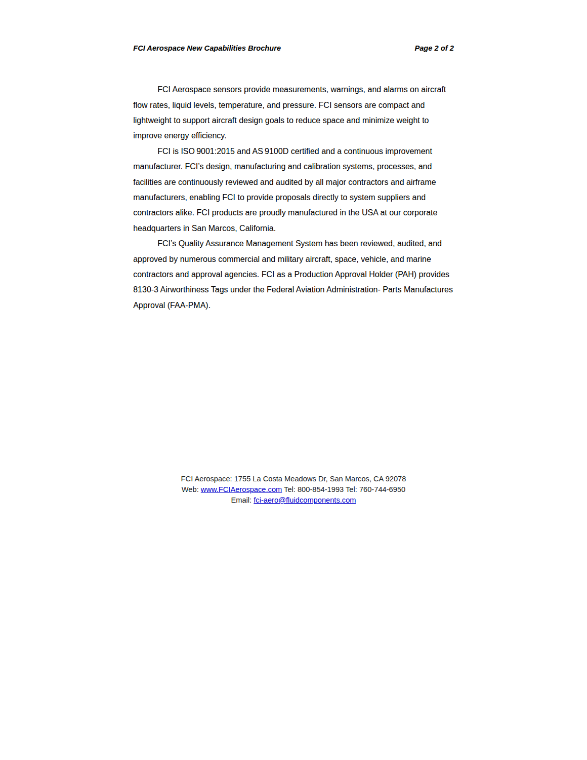FCI Aerospace New Capabilities Brochure
Page 2 of 2
FCI Aerospace sensors provide measurements, warnings, and alarms on aircraft flow rates, liquid levels, temperature, and pressure. FCI sensors are compact and lightweight to support aircraft design goals to reduce space and minimize weight to improve energy efficiency.
FCI is ISO 9001:2015 and AS 9100D certified and a continuous improvement manufacturer. FCI’s design, manufacturing and calibration systems, processes, and facilities are continuously reviewed and audited by all major contractors and airframe manufacturers, enabling FCI to provide proposals directly to system suppliers and contractors alike. FCI products are proudly manufactured in the USA at our corporate headquarters in San Marcos, California.
FCI’s Quality Assurance Management System has been reviewed, audited, and approved by numerous commercial and military aircraft, space, vehicle, and marine contractors and approval agencies. FCI as a Production Approval Holder (PAH) provides 8130-3 Airworthiness Tags under the Federal Aviation Administration- Parts Manufactures Approval (FAA-PMA).
FCI Aerospace: 1755 La Costa Meadows Dr, San Marcos, CA 92078
Web: www.FCIAerospace.com Tel: 800-854-1993 Tel: 760-744-6950
Email: fci-aero@fluidcomponents.com